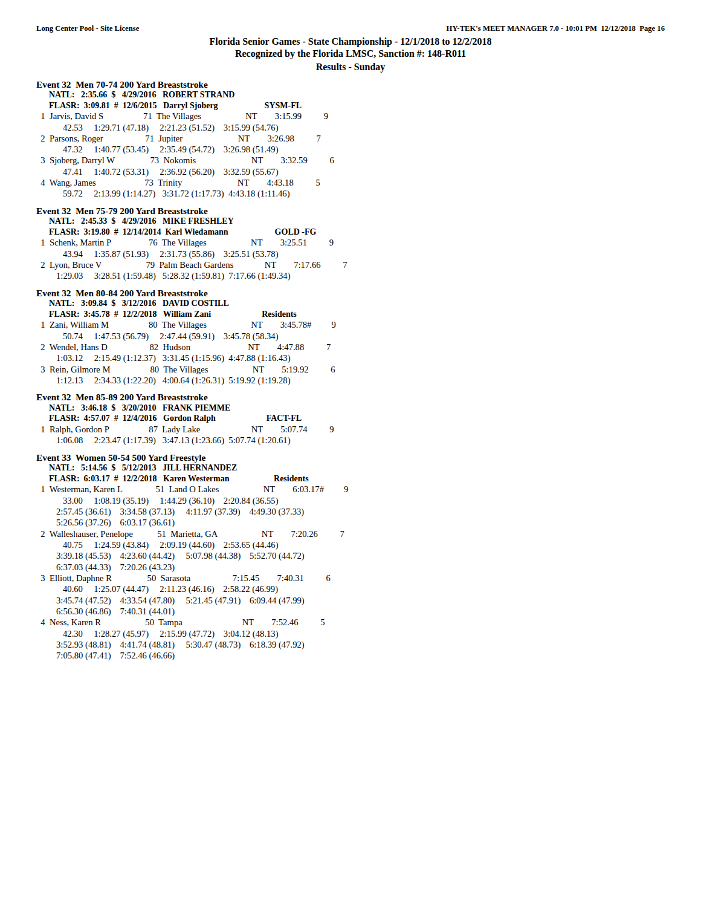Long Center Pool - Site License HY-TEK's MEET MANAGER 7.0 - 10:01 PM 12/12/2018 Page 16
Florida Senior Games - State Championship - 12/1/2018 to 12/2/2018
Recognized by the Florida LMSC, Sanction #: 148-R011
Results - Sunday
Event 32 Men 70-74 200 Yard Breaststroke
      NATL:   2:35.66  $   4/29/2016   ROBERT STRAND
      FLASR:  3:09.81  #  12/6/2015   Darryl Sjoberg                      SYSM-FL
  1  Jarvis, David S                  71  The Villages                    NT        3:15.99          9
            42.53     1:29.71 (47.18)     2:21.23 (51.52)    3:15.99 (54.76)
  2  Parsons, Roger                   71  Jupiter                         NT        3:26.98          7
            47.32     1:40.77 (53.45)     2:35.49 (54.72)    3:26.98 (51.49)
  3  Sjoberg, Darryl W                73  Nokomis                         NT        3:32.59          6
            47.41     1:40.72 (53.31)     2:36.92 (56.20)    3:32.59 (55.67)
  4  Wang, James                      73  Trinity                         NT        4:43.18          5
            59.72     2:13.99 (1:14.27)   3:31.72 (1:17.73)  4:43.18 (1:11.46)
Event 32 Men 75-79 200 Yard Breaststroke
      NATL:   2:45.33  $   4/29/2016   MIKE FRESHLEY
      FLASR:  3:19.80  #  12/14/2014  Karl Wiedamann                      GOLD -FG
  1  Schenk, Martin P                 76  The Villages                    NT        3:25.51          9
            43.94     1:35.87 (51.93)     2:31.73 (55.86)    3:25.51 (53.78)
  2  Lyon, Bruce V                    79  Palm Beach Gardens              NT        7:17.66          7
         1:29.03     3:28.51 (1:59.48)   5:28.32 (1:59.81)  7:17.66 (1:49.34)
Event 32 Men 80-84 200 Yard Breaststroke
      NATL:   3:09.84  $   3/12/2016   DAVID COSTILL
      FLASR:  3:45.78  #  12/2/2018   William Zani                        Residents
  1  Zani, William M                  80  The Villages                    NT        3:45.78#         9
            50.74     1:47.53 (56.79)     2:47.44 (59.91)    3:45.78 (58.34)
  2  Wendel, Hans D                   82  Hudson                          NT        4:47.88          7
         1:03.12     2:15.49 (1:12.37)   3:31.45 (1:15.96)  4:47.88 (1:16.43)
  3  Rein, Gilmore M                  80  The Villages                    NT        5:19.92          6
         1:12.13     2:34.33 (1:22.20)   4:00.64 (1:26.31)  5:19.92 (1:19.28)
Event 32 Men 85-89 200 Yard Breaststroke
      NATL:   3:46.18  $   3/20/2010   FRANK PIEMME
      FLASR:  4:57.07  #  12/4/2016   Gordon Ralph                        FACT-FL
  1  Ralph, Gordon P                  87  Lady Lake                       NT        5:07.74          9
         1:06.08     2:23.47 (1:17.39)   3:47.13 (1:23.66)  5:07.74 (1:20.61)
Event 33 Women 50-54 500 Yard Freestyle
      NATL:   5:14.56  $   5/12/2013   JILL HERNANDEZ
      FLASR:  6:03.17  #  12/2/2018   Karen Westerman                     Residents
  1  Westerman, Karen L               51  Land O Lakes                    NT        6:03.17#         9
            33.00     1:08.19 (35.19)     1:44.29 (36.10)    2:20.84 (36.55)
         2:57.45 (36.61)    3:34.58 (37.13)     4:11.97 (37.39)    4:49.30 (37.33)
         5:26.56 (37.26)    6:03.17 (36.61)
  2  Walleshauser, Penelope           51  Marietta, GA                    NT        7:20.26          7
            40.75     1:24.59 (43.84)     2:09.19 (44.60)    2:53.65 (44.46)
         3:39.18 (45.53)    4:23.60 (44.42)     5:07.98 (44.38)    5:52.70 (44.72)
         6:37.03 (44.33)    7:20.26 (43.23)
  3  Elliott, Daphne R                50  Sarasota                   7:15.45        7:40.31          6
            40.60     1:25.07 (44.47)     2:11.23 (46.16)    2:58.22 (46.99)
         3:45.74 (47.52)    4:33.54 (47.80)     5:21.45 (47.91)    6:09.44 (47.99)
         6:56.30 (46.86)    7:40.31 (44.01)
  4  Ness, Karen R                    50  Tampa                           NT        7:52.46          5
            42.30     1:28.27 (45.97)     2:15.99 (47.72)    3:04.12 (48.13)
         3:52.93 (48.81)    4:41.74 (48.81)     5:30.47 (48.73)    6:18.39 (47.92)
         7:05.80 (47.41)    7:52.46 (46.66)